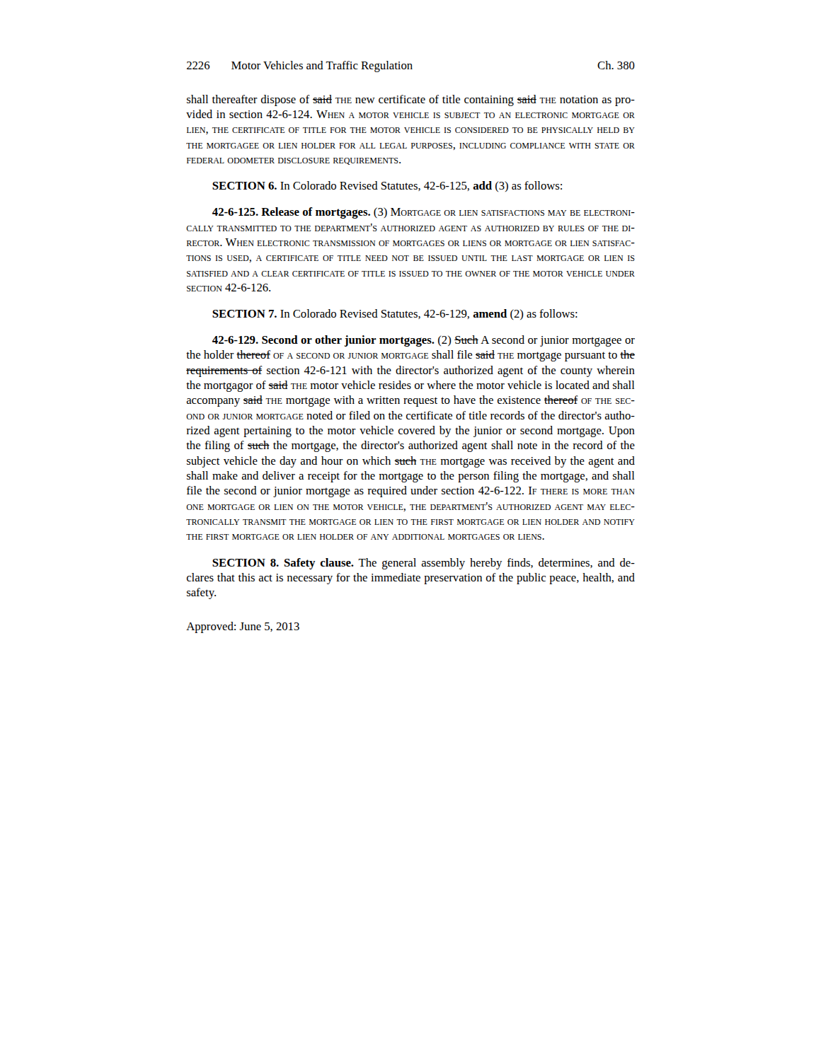2226 Motor Vehicles and Traffic Regulation Ch. 380
shall thereafter dispose of said the new certificate of title containing said the notation as provided in section 42-6-124. When a motor vehicle is subject to an electronic mortgage or lien, the certificate of title for the motor vehicle is considered to be physically held by the mortgagee or lien holder for all legal purposes, including compliance with state or federal odometer disclosure requirements.
SECTION 6. In Colorado Revised Statutes, 42-6-125, add (3) as follows:
42-6-125. Release of mortgages. (3) Mortgage or lien satisfactions may be electronically transmitted to the department's authorized agent as authorized by rules of the director. When electronic transmission of mortgages or liens or mortgage or lien satisfactions is used, a certificate of title need not be issued until the last mortgage or lien is satisfied and a clear certificate of title is issued to the owner of the motor vehicle under section 42-6-126.
SECTION 7. In Colorado Revised Statutes, 42-6-129, amend (2) as follows:
42-6-129. Second or other junior mortgages. (2) Such A second or junior mortgagee or the holder thereof of a second or junior mortgage shall file said the mortgage pursuant to the requirements of section 42-6-121 with the director's authorized agent of the county wherein the mortgagor of said the motor vehicle resides or where the motor vehicle is located and shall accompany said the mortgage with a written request to have the existence thereof of the second or junior mortgage noted or filed on the certificate of title records of the director's authorized agent pertaining to the motor vehicle covered by the junior or second mortgage. Upon the filing of such the mortgage, the director's authorized agent shall note in the record of the subject vehicle the day and hour on which such the mortgage was received by the agent and shall make and deliver a receipt for the mortgage to the person filing the mortgage, and shall file the second or junior mortgage as required under section 42-6-122. If there is more than one mortgage or lien on the motor vehicle, the department's authorized agent may electronically transmit the mortgage or lien to the first mortgage or lien holder and notify the first mortgage or lien holder of any additional mortgages or liens.
SECTION 8. Safety clause. The general assembly hereby finds, determines, and declares that this act is necessary for the immediate preservation of the public peace, health, and safety.
Approved: June 5, 2013